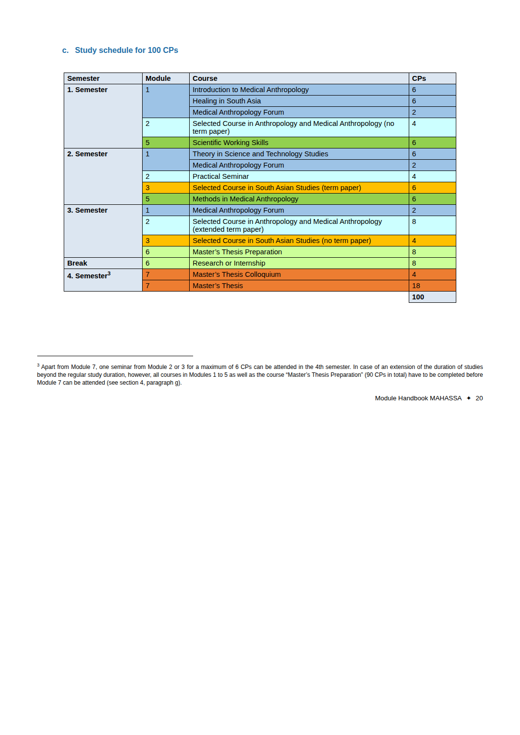c. Study schedule for 100 CPs
| Semester | Module | Course | CPs |
| --- | --- | --- | --- |
| 1. Semester | 1 | Introduction to Medical Anthropology | 6 |
| Healing in South Asia | 6 |
| Medical Anthropology Forum | 2 |
| 2 | Selected Course in Anthropology and Medical Anthropology (no term paper) | 4 |
| 5 | Scientific Working Skills | 6 |
| 2. Semester | 1 | Theory in Science and Technology Studies | 6 |
| Medical Anthropology Forum | 2 |
| 2 | Practical Seminar | 4 |
| 3 | Selected Course in South Asian Studies (term paper) | 6 |
| 5 | Methods in Medical Anthropology | 6 |
| 3. Semester | 1 | Medical Anthropology Forum | 2 |
| 2 | Selected Course in Anthropology and Medical Anthropology (extended term paper) | 8 |
| 3 | Selected Course in South Asian Studies (no term paper) | 4 |
| 6 | Master’s Thesis Preparation | 8 |
| Break | 6 | Research or Internship | 8 |
| 4. Semester 3 | 7 | Master’s Thesis Colloquium | 4 |
| 7 | Master’s Thesis | 18 |
| | | | 100 |
3 Apart from Module 7, one seminar from Module 2 or 3 for a maximum of 6 CPs can be attended in the 4th semester. In case of an extension of the duration of studies beyond the regular study duration, however, all courses in Modules 1 to 5 as well as the course “Master’s Thesis Preparation” (90 CPs in total) have to be completed before Module 7 can be attended (see section 4, paragraph g).
Module Handbook MAHASSA ✦ 20